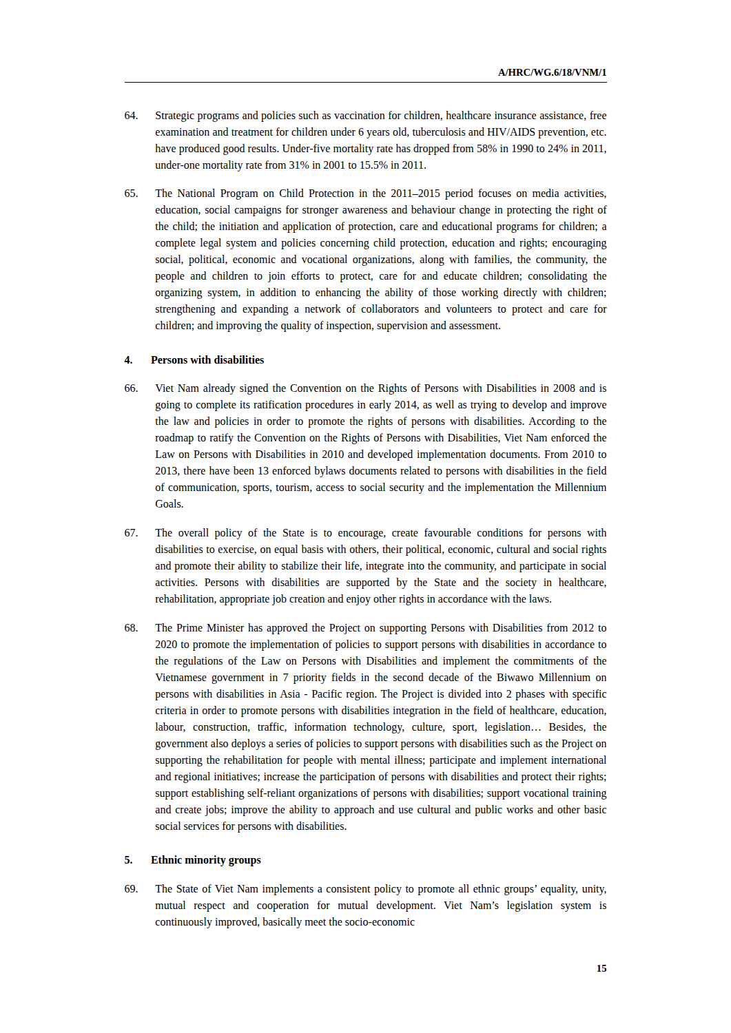A/HRC/WG.6/18/VNM/1
64.
Strategic programs and policies such as vaccination for children, healthcare insurance assistance, free examination and treatment for children under 6 years old, tuberculosis and HIV/AIDS prevention, etc. have produced good results. Under-five mortality rate has dropped from 58% in 1990 to 24% in 2011, under-one mortality rate from 31% in 2001 to 15.5% in 2011.
65.
The National Program on Child Protection in the 2011–2015 period focuses on media activities, education, social campaigns for stronger awareness and behaviour change in protecting the right of the child; the initiation and application of protection, care and educational programs for children; a complete legal system and policies concerning child protection, education and rights; encouraging social, political, economic and vocational organizations, along with families, the community, the people and children to join efforts to protect, care for and educate children; consolidating the organizing system, in addition to enhancing the ability of those working directly with children; strengthening and expanding a network of collaborators and volunteers to protect and care for children; and improving the quality of inspection, supervision and assessment.
4. Persons with disabilities
66.
Viet Nam already signed the Convention on the Rights of Persons with Disabilities in 2008 and is going to complete its ratification procedures in early 2014, as well as trying to develop and improve the law and policies in order to promote the rights of persons with disabilities. According to the roadmap to ratify the Convention on the Rights of Persons with Disabilities, Viet Nam enforced the Law on Persons with Disabilities in 2010 and developed implementation documents. From 2010 to 2013, there have been 13 enforced bylaws documents related to persons with disabilities in the field of communication, sports, tourism, access to social security and the implementation the Millennium Goals.
67.
The overall policy of the State is to encourage, create favourable conditions for persons with disabilities to exercise, on equal basis with others, their political, economic, cultural and social rights and promote their ability to stabilize their life, integrate into the community, and participate in social activities. Persons with disabilities are supported by the State and the society in healthcare, rehabilitation, appropriate job creation and enjoy other rights in accordance with the laws.
68.
The Prime Minister has approved the Project on supporting Persons with Disabilities from 2012 to 2020 to promote the implementation of policies to support persons with disabilities in accordance to the regulations of the Law on Persons with Disabilities and implement the commitments of the Vietnamese government in 7 priority fields in the second decade of the Biwawo Millennium on persons with disabilities in Asia - Pacific region. The Project is divided into 2 phases with specific criteria in order to promote persons with disabilities integration in the field of healthcare, education, labour, construction, traffic, information technology, culture, sport, legislation… Besides, the government also deploys a series of policies to support persons with disabilities such as the Project on supporting the rehabilitation for people with mental illness; participate and implement international and regional initiatives; increase the participation of persons with disabilities and protect their rights; support establishing self-reliant organizations of persons with disabilities; support vocational training and create jobs; improve the ability to approach and use cultural and public works and other basic social services for persons with disabilities.
5. Ethnic minority groups
69.
The State of Viet Nam implements a consistent policy to promote all ethnic groups’ equality, unity, mutual respect and cooperation for mutual development. Viet Nam’s legislation system is continuously improved, basically meet the socio-economic
15